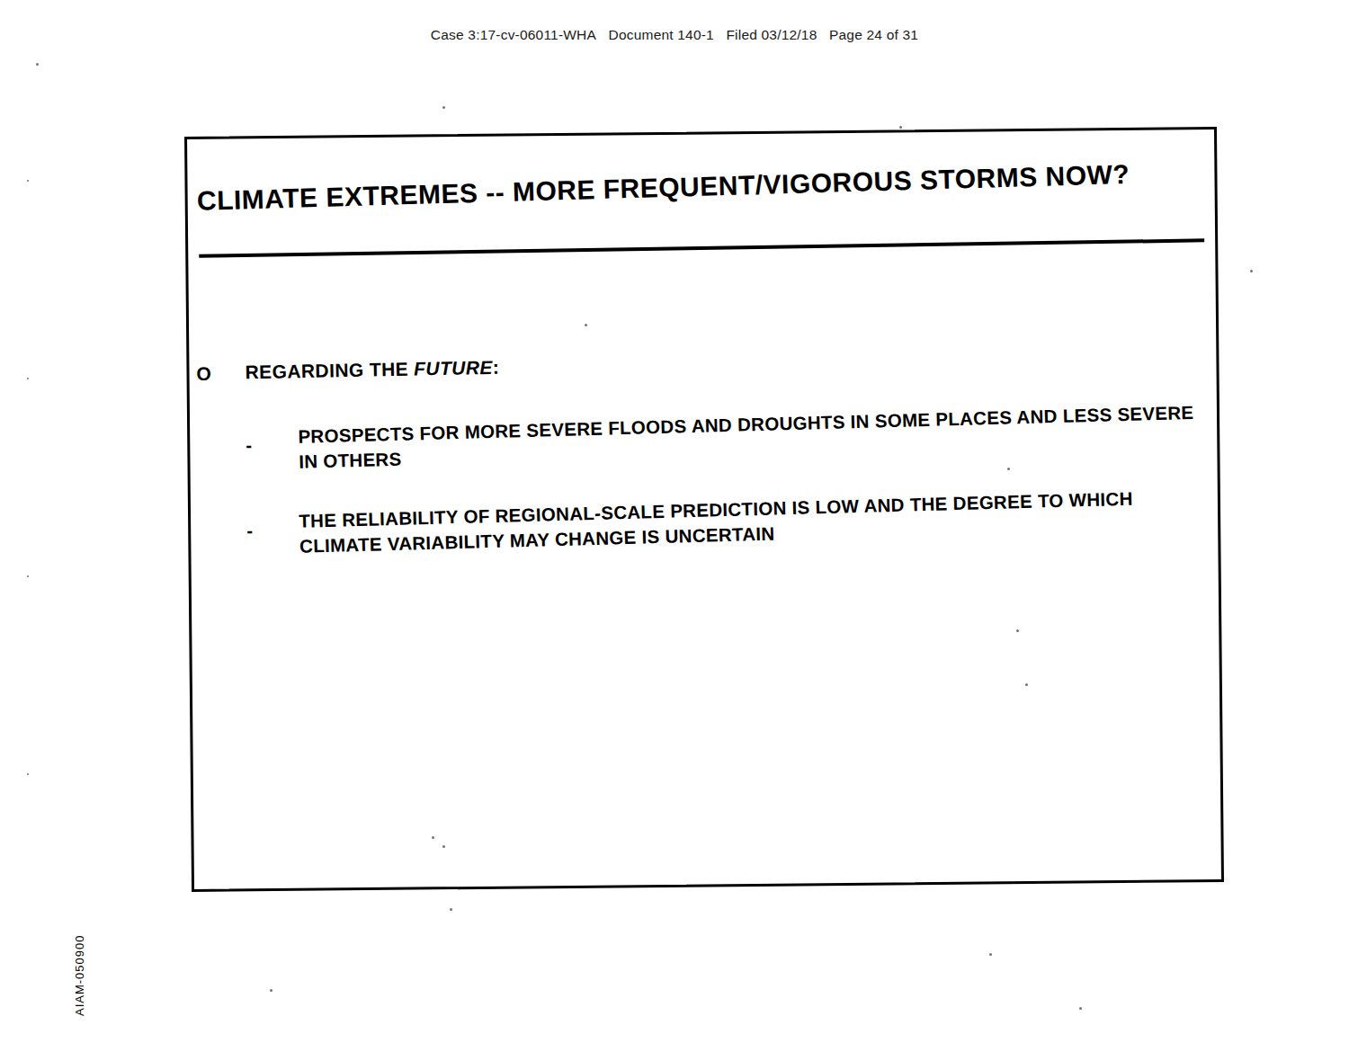Case 3:17-cv-06011-WHA Document 140-1 Filed 03/12/18 Page 24 of 31
CLIMATE EXTREMES -- MORE FREQUENT/VIGOROUS STORMS NOW?
O
REGARDING THE FUTURE:
-
PROSPECTS FOR MORE SEVERE FLOODS AND DROUGHTS IN SOME PLACES AND LESS SEVERE IN OTHERS
-
THE RELIABILITY OF REGIONAL-SCALE PREDICTION IS LOW AND THE DEGREE TO WHICH CLIMATE VARIABILITY MAY CHANGE IS UNCERTAIN
AIAM-050900